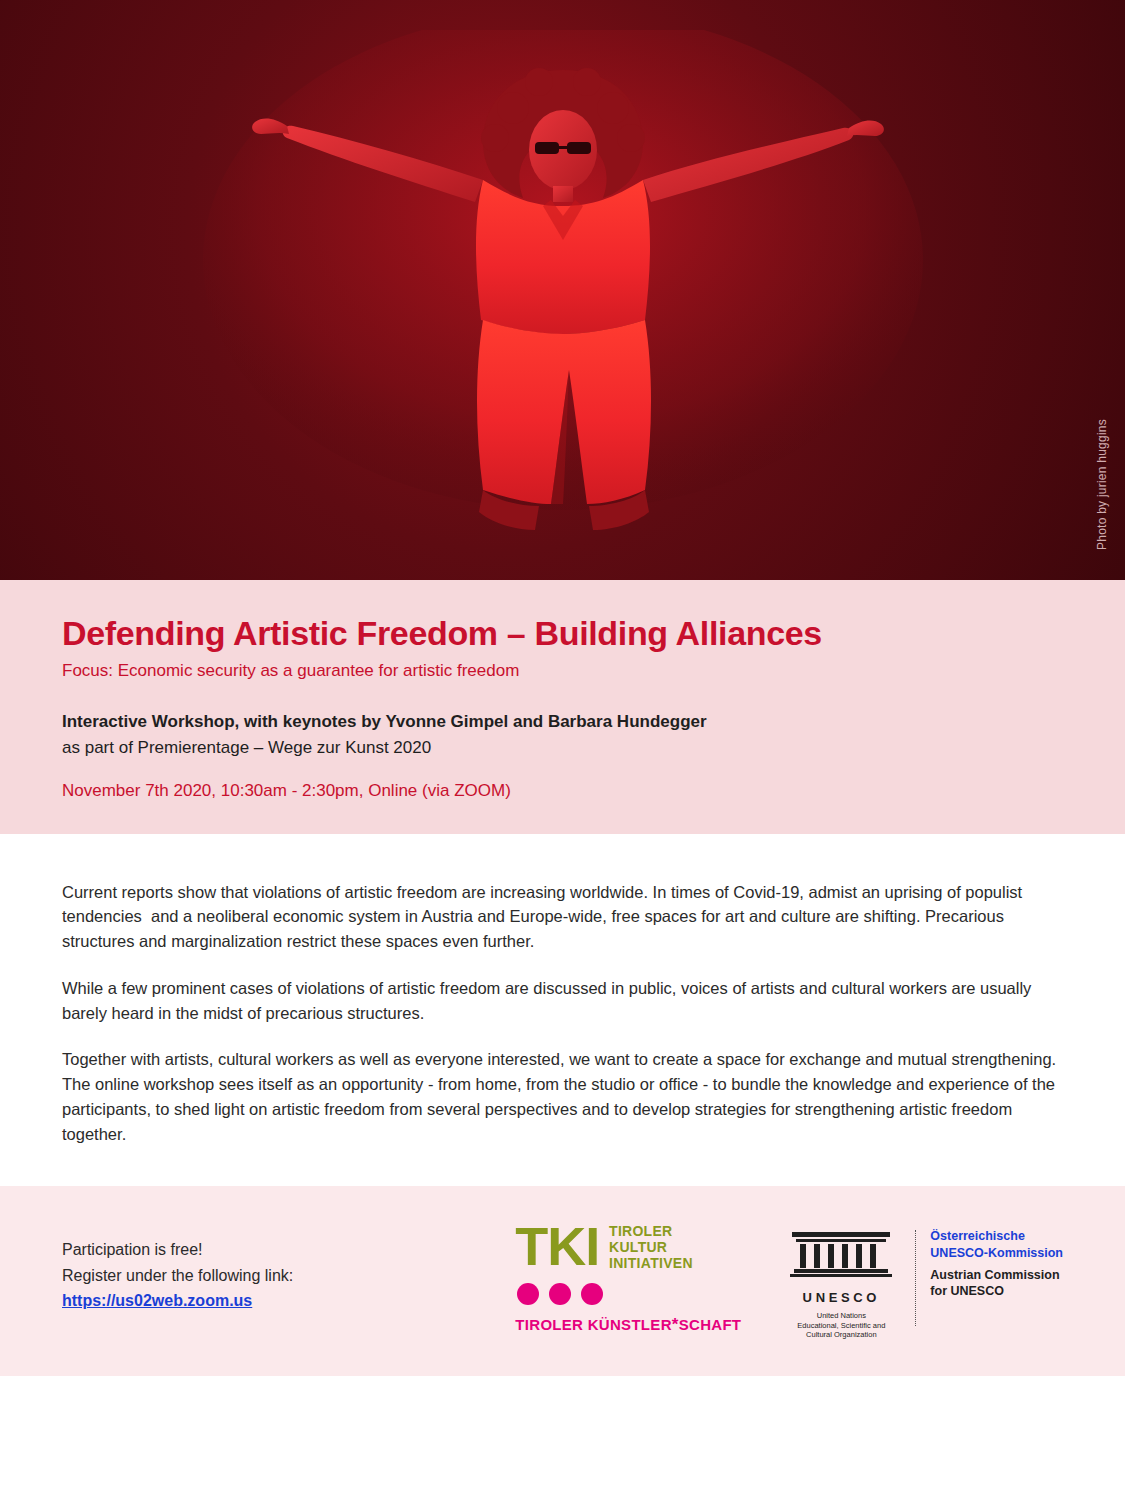Photo by jurien huggins
Defending Artistic Freedom – Building Alliances
Focus: Economic security as a guarantee for artistic freedom
Interactive Workshop, with keynotes by Yvonne Gimpel and Barbara Hundegger
as part of Premierentage – Wege zur Kunst 2020
November 7th 2020, 10:30am - 2:30pm, Online (via ZOOM)
Current reports show that violations of artistic freedom are increasing worldwide. In times of Covid-19, admist an uprising of populist tendencies and a neoliberal economic system in Austria and Europe-wide, free spaces for art and culture are shifting. Precarious structures and marginalization restrict these spaces even further.
While a few prominent cases of violations of artistic freedom are discussed in public, voices of artists and cultural workers are usually barely heard in the midst of precarious structures.
Together with artists, cultural workers as well as everyone interested, we want to create a space for exchange and mutual strengthening. The online workshop sees itself as an opportunity - from home, from the studio or office - to bundle the knowledge and experience of the participants, to shed light on artistic freedom from several perspectives and to develop strategies for strengthening artistic freedom together.
Participation is free!
Register under the following link:
https://us02web.zoom.us
TKI TIROLER
KULTUR
INITIATIVEN
TIROLER KÜNSTLER*SCHAFT
UNESCO
United Nations
Educational, Scientific and
Cultural Organization
Österreichische
UNESCO-Kommission
Austrian Commission
for UNESCO